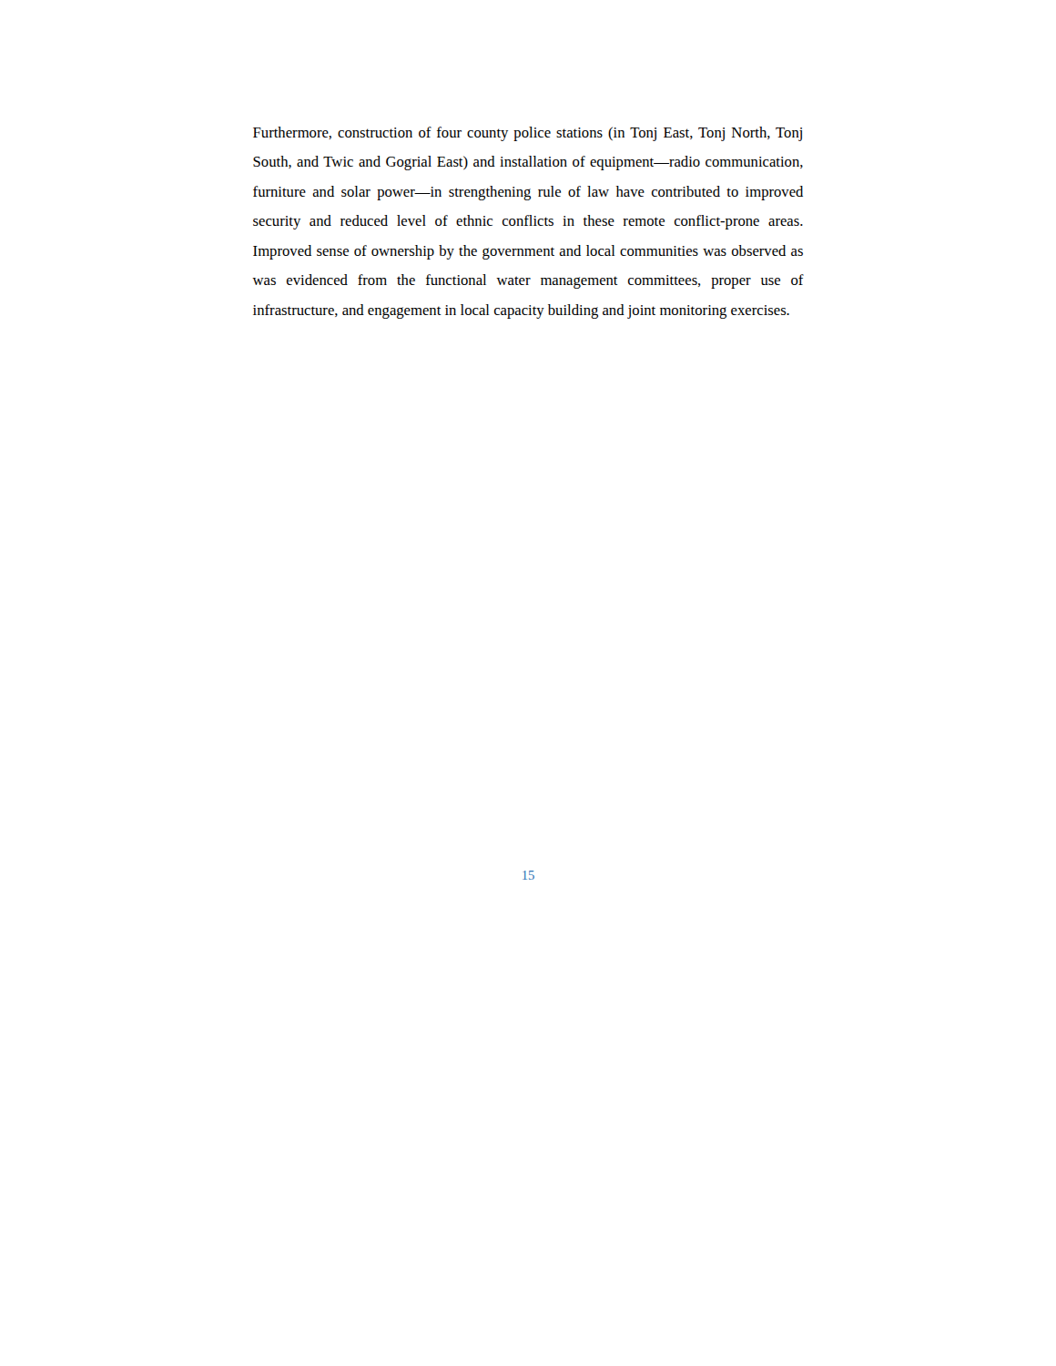Furthermore, construction of four county police stations (in Tonj East, Tonj North, Tonj South, and Twic and Gogrial East) and installation of equipment—radio communication, furniture and solar power—in strengthening rule of law have contributed to improved security and reduced level of ethnic conflicts in these remote conflict-prone areas. Improved sense of ownership by the government and local communities was observed as was evidenced from the functional water management committees, proper use of infrastructure, and engagement in local capacity building and joint monitoring exercises.
15